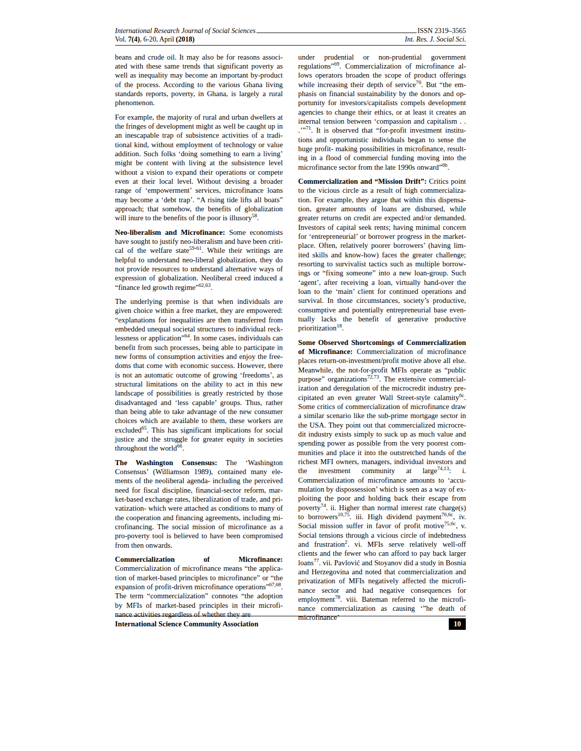International Research Journal of Social Sciences ISSN 2319–3565
Vol. 7(4), 6-20, April (2018) Int. Res. J. Social Sci.
beans and crude oil. It may also be for reasons associated with these same trends that significant poverty as well as inequality may become an important by-product of the process. According to the various Ghana living standards reports, poverty, in Ghana, is largely a rural phenomenon.
For example, the majority of rural and urban dwellers at the fringes of development might as well be caught up in an inescapable trap of subsistence activities of a traditional kind, without employment of technology or value addition. Such folks ‘doing something to earn a living’ might be content with living at the subsistence level without a vision to expand their operations or compete even at their local level. Without devising a broader range of ‘empowerment’ services, microfinance loans may become a ‘debt trap’. “A rising tide lifts all boats” approach; that somehow, the benefits of globalization will inure to the benefits of the poor is illusory58.
Neo-liberalism and Microfinance: Some economists have sought to justify neo-liberalism and have been critical of the welfare state59-61. While their writings are helpful to understand neo-liberal globalization, they do not provide resources to understand alternative ways of expression of globalization. Neoliberal creed induced a “finance led growth regime”62,63.
The underlying premise is that when individuals are given choice within a free market, they are empowered: “explanations for inequalities are then transferred from embedded unequal societal structures to individual recklessness or application”64. In some cases, individuals can benefit from such processes, being able to participate in new forms of consumption activities and enjoy the freedoms that come with economic success. However, there is not an automatic outcome of growing ‘freedoms’, as structural limitations on the ability to act in this new landscape of possibilities is greatly restricted by those disadvantaged and ‘less capable’ groups. Thus, rather than being able to take advantage of the new consumer choices which are available to them, these workers are excluded65. This has significant implications for social justice and the struggle for greater equity in societies throughout the world66.
The Washington Consensus: The ‘Washington Consensus’ (Williamson 1989), contained many elements of the neoliberal agenda- including the perceived need for fiscal discipline, financial-sector reform, market-based exchange rates, liberalization of trade, and privatization- which were attached as conditions to many of the cooperation and financing agreements, including microfinancing. The social mission of microfinance as a pro-poverty tool is believed to have been compromised from then onwards.
Commercialization of Microfinance: Commercialization of microfinance means “the application of market-based principles to microfinance” or “the expansion of profit-driven microfinance operations”67,68. The term “commercialization” connotes “the adoption by MFIs of market-based principles in their microfinance activities regardless of whether they are
under prudential or non-prudential government regulations”69. Commercialization of microfinance allows operators broaden the scope of product offerings while increasing their depth of service70. But “the emphasis on financial sustainability by the donors and opportunity for investors/capitalists compels development agencies to change their ethics, or at least it creates an internal tension between ‘compassion and capitalism . . .’”71. It is observed that “for-profit investment institutions and opportunistic individuals began to sense the huge profit- making possibilities in microfinance, resulting in a flood of commercial funding moving into the microfinance sector from the late 1990s onward”6b.
Commercialization and “Mission Drift”: Critics point to the vicious circle as a result of high commercialization. For example, they argue that within this dispensation, greater amounts of loans are disbursed, while greater returns on credit are expected and/or demanded. Investors of capital seek rents; having minimal concern for ‘entrepreneurial’ or borrower progress in the marketplace. Often, relatively poorer borrowers’ (having limited skills and know-how) faces the greater challenge; resorting to survivalist tactics such as multiple borrowings or “fixing someone” into a new loan-group. Such ‘agent’, after receiving a loan, virtually hand-over the loan to the ‘main’ client for continued operations and survival. In those circumstances, society’s productive, consumptive and potentially entrepreneurial base eventually lacks the benefit of generative productive prioritization18.
Some Observed Shortcomings of Commercialization of Microfinance: Commercialization of microfinance places return-on-investment/profit motive above all else. Meanwhile, the not-for-profit MFIs operate as “public purpose” organizations72,73. The extensive commercialization and deregulation of the microcredit industry precipitated an even greater Wall Street-style calamity6c. Some critics of commercialization of microfinance draw a similar scenario like the sub-prime mortgage sector in the USA. They point out that commercialized microcredit industry exists simply to suck up as much value and spending power as possible from the very poorest communities and place it into the outstretched hands of the richest MFI owners, managers, individual investors and the investment community at large74,13: i. Commercialization of microfinance amounts to ‘accumulation by dispossession’ which is seen as a way of exploiting the poor and holding back their escape from poverty74. ii. Higher than normal interest rate charge(s) to borrowers10,75. iii. High dividend payment76,6c, iv. Social mission suffer in favor of profit motive75,6c, v. Social tensions through a vicious circle of indebtedness and frustration2. vi. MFIs serve relatively well-off clients and the fewer who can afford to pay back larger loans77. vii. Pavlović and Stoyanov did a study in Bosnia and Herzegovina and noted that commercialization and privatization of MFIs negatively affected the microfinance sector and had negative consequences for employment78. viii. Bateman referred to the microfinance commercialization as causing ‘”he death of microfinance’
International Science Community Association 10